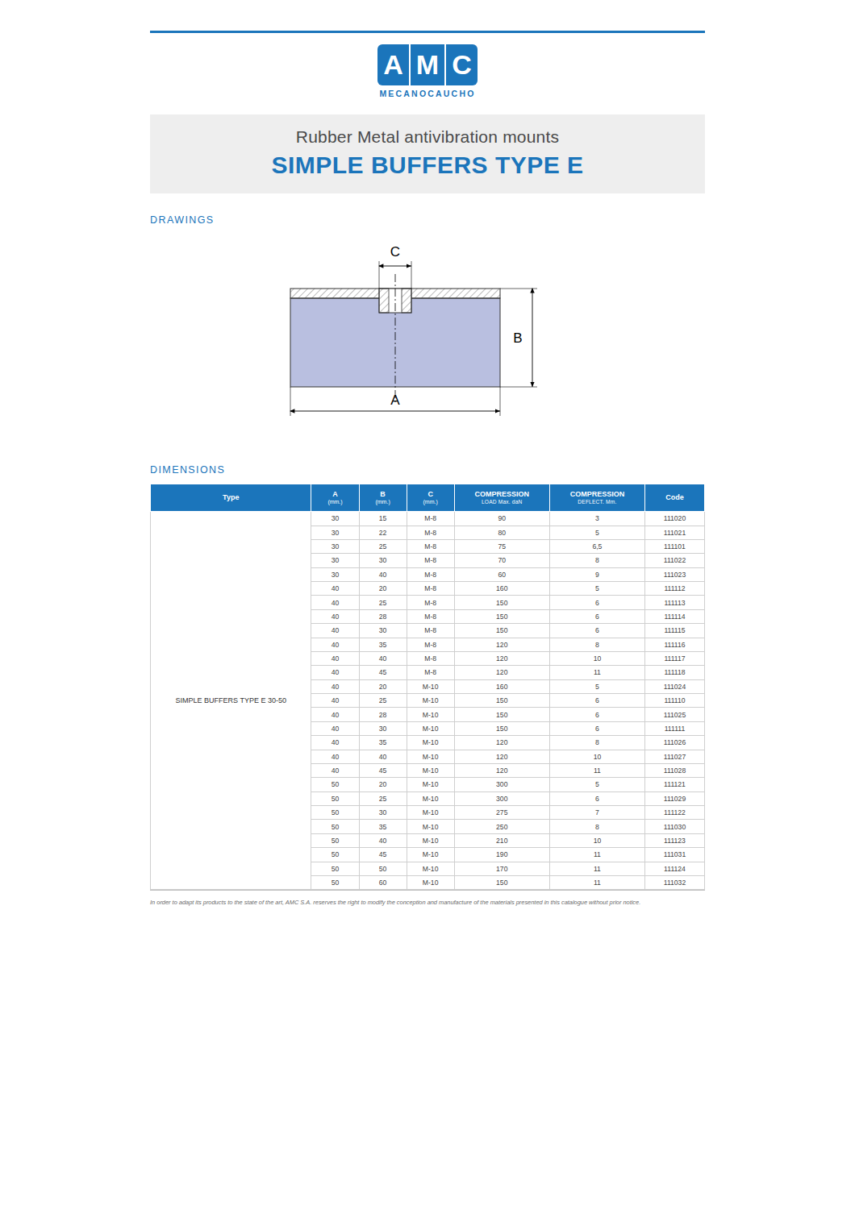A
M
C
MECANOCAUCHO
Rubber Metal antivibration mounts
SIMPLE BUFFERS TYPE E
DRAWINGS
C B A
DIMENSIONS
| Type | A (mm.) | B (mm.) | C (mm.) | COMPRESSION LOAD Max. daN | COMPRESSION DEFLECT. Mm. | Code |
| --- | --- | --- | --- | --- | --- | --- |
| SIMPLE BUFFERS TYPE E 30-50 | 30 | 15 | M-8 | 90 | 3 | 111020 |
| 30 | 22 | M-8 | 80 | 5 | 111021 |
| 30 | 25 | M-8 | 75 | 6,5 | 111101 |
| 30 | 30 | M-8 | 70 | 8 | 111022 |
| 30 | 40 | M-8 | 60 | 9 | 111023 |
| 40 | 20 | M-8 | 160 | 5 | 111112 |
| 40 | 25 | M-8 | 150 | 6 | 111113 |
| 40 | 28 | M-8 | 150 | 6 | 111114 |
| 40 | 30 | M-8 | 150 | 6 | 111115 |
| 40 | 35 | M-8 | 120 | 8 | 111116 |
| 40 | 40 | M-8 | 120 | 10 | 111117 |
| 40 | 45 | M-8 | 120 | 11 | 111118 |
| 40 | 20 | M-10 | 160 | 5 | 111024 |
| 40 | 25 | M-10 | 150 | 6 | 111110 |
| 40 | 28 | M-10 | 150 | 6 | 111025 |
| 40 | 30 | M-10 | 150 | 6 | 111111 |
| 40 | 35 | M-10 | 120 | 8 | 111026 |
| 40 | 40 | M-10 | 120 | 10 | 111027 |
| 40 | 45 | M-10 | 120 | 11 | 111028 |
| 50 | 20 | M-10 | 300 | 5 | 111121 |
| 50 | 25 | M-10 | 300 | 6 | 111029 |
| 50 | 30 | M-10 | 275 | 7 | 111122 |
| 50 | 35 | M-10 | 250 | 8 | 111030 |
| 50 | 40 | M-10 | 210 | 10 | 111123 |
| 50 | 45 | M-10 | 190 | 11 | 111031 |
| 50 | 50 | M-10 | 170 | 11 | 111124 |
| 50 | 60 | M-10 | 150 | 11 | 111032 |
In order to adapt its products to the state of the art, AMC S.A. reserves the right to modify the conception and manufacture of the materials presented in this catalogue without prior notice.